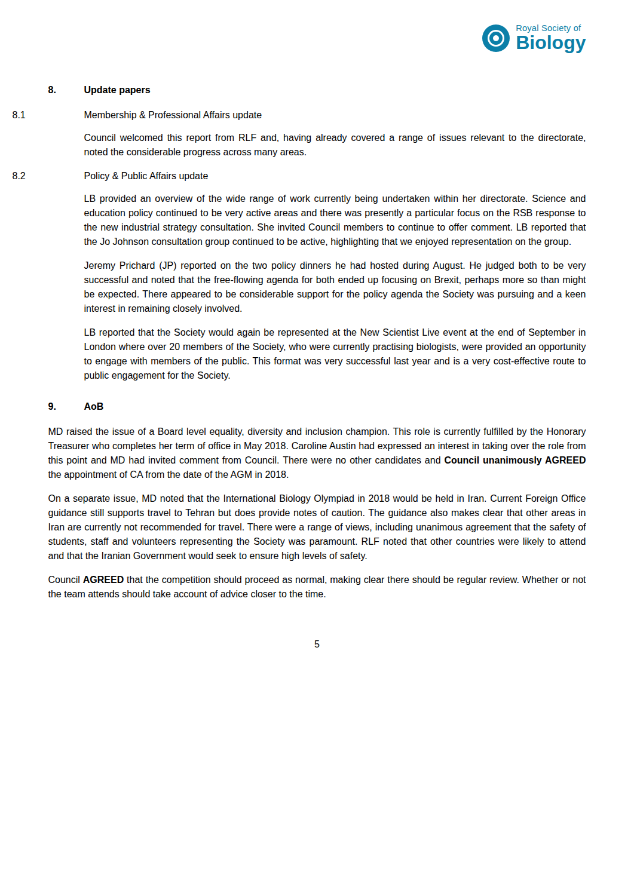Royal Society of Biology
8. Update papers
8.1 Membership & Professional Affairs update
Council welcomed this report from RLF and, having already covered a range of issues relevant to the directorate, noted the considerable progress across many areas.
8.2 Policy & Public Affairs update
LB provided an overview of the wide range of work currently being undertaken within her directorate. Science and education policy continued to be very active areas and there was presently a particular focus on the RSB response to the new industrial strategy consultation. She invited Council members to continue to offer comment. LB reported that the Jo Johnson consultation group continued to be active, highlighting that we enjoyed representation on the group.
Jeremy Prichard (JP) reported on the two policy dinners he had hosted during August. He judged both to be very successful and noted that the free-flowing agenda for both ended up focusing on Brexit, perhaps more so than might be expected. There appeared to be considerable support for the policy agenda the Society was pursuing and a keen interest in remaining closely involved.
LB reported that the Society would again be represented at the New Scientist Live event at the end of September in London where over 20 members of the Society, who were currently practising biologists, were provided an opportunity to engage with members of the public. This format was very successful last year and is a very cost-effective route to public engagement for the Society.
9. AoB
MD raised the issue of a Board level equality, diversity and inclusion champion. This role is currently fulfilled by the Honorary Treasurer who completes her term of office in May 2018. Caroline Austin had expressed an interest in taking over the role from this point and MD had invited comment from Council. There were no other candidates and Council unanimously AGREED the appointment of CA from the date of the AGM in 2018.
On a separate issue, MD noted that the International Biology Olympiad in 2018 would be held in Iran. Current Foreign Office guidance still supports travel to Tehran but does provide notes of caution. The guidance also makes clear that other areas in Iran are currently not recommended for travel. There were a range of views, including unanimous agreement that the safety of students, staff and volunteers representing the Society was paramount. RLF noted that other countries were likely to attend and that the Iranian Government would seek to ensure high levels of safety.
Council AGREED that the competition should proceed as normal, making clear there should be regular review. Whether or not the team attends should take account of advice closer to the time.
5